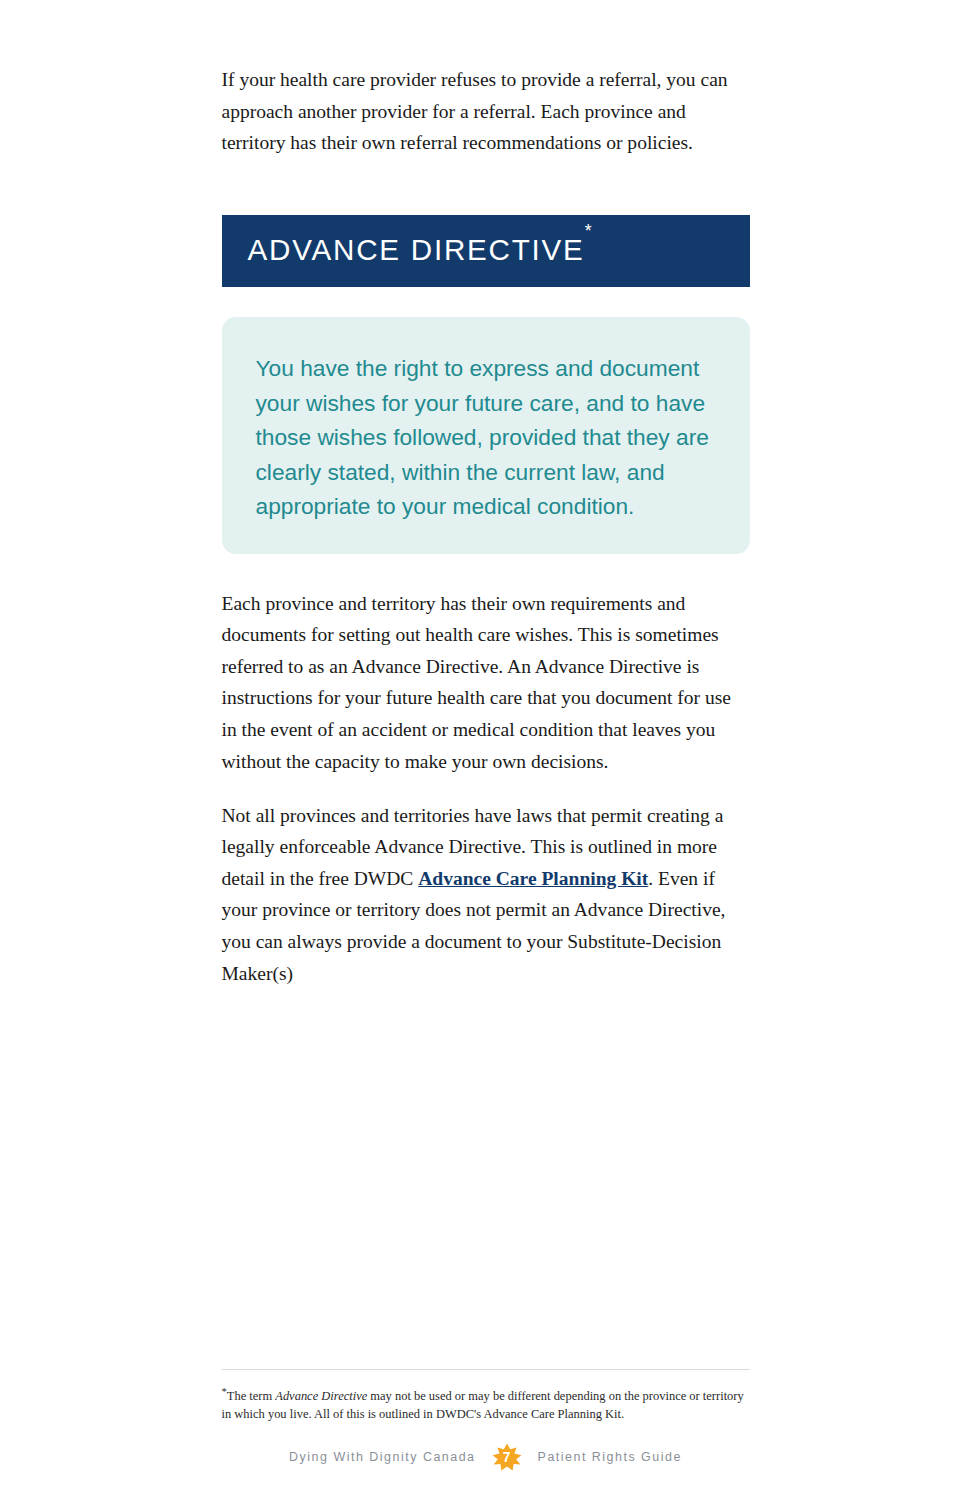If your health care provider refuses to provide a referral, you can approach another provider for a referral. Each province and territory has their own referral recommendations or policies.
Advance Directive*
You have the right to express and document your wishes for your future care, and to have those wishes followed, provided that they are clearly stated, within the current law, and appropriate to your medical condition.
Each province and territory has their own requirements and documents for setting out health care wishes. This is sometimes referred to as an Advance Directive. An Advance Directive is instructions for your future health care that you document for use in the event of an accident or medical condition that leaves you without the capacity to make your own decisions.
Not all provinces and territories have laws that permit creating a legally enforceable Advance Directive. This is outlined in more detail in the free DWDC Advance Care Planning Kit. Even if your province or territory does not permit an Advance Directive, you can always provide a document to your Substitute-Decision Maker(s)
*The term Advance Directive may not be used or may be different depending on the province or territory in which you live. All of this is outlined in DWDC's Advance Care Planning Kit.
Dying With Dignity Canada 7 Patient Rights Guide